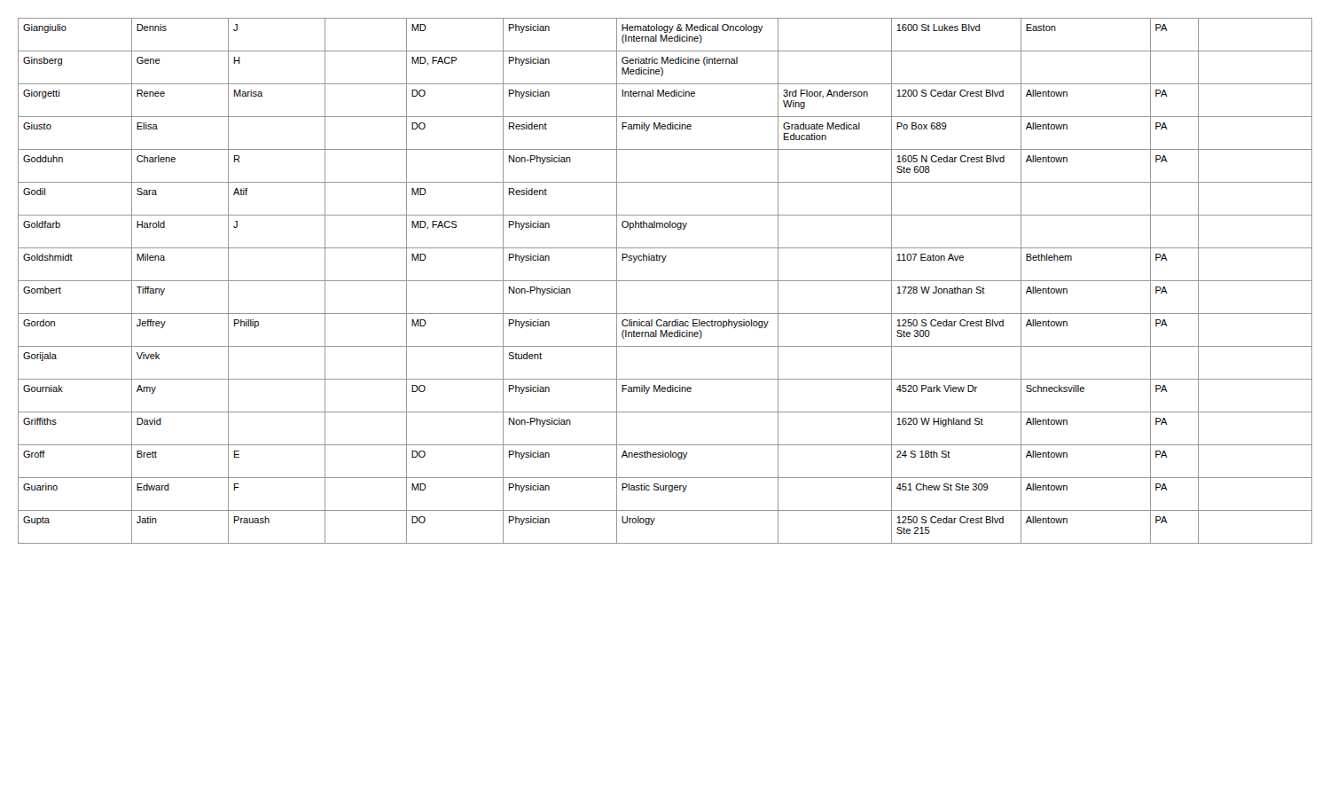| Giangiulio | Dennis | J | | MD | Physician | Hematology & Medical Oncology (Internal Medicine) | | 1600 St Lukes Blvd | Easton | PA | |
| Ginsberg | Gene | H | | MD, FACP | Physician | Geriatric Medicine (internal Medicine) | | | | | |
| Giorgetti | Renee | Marisa | | DO | Physician | Internal Medicine | 3rd Floor, Anderson Wing | 1200 S Cedar Crest Blvd | Allentown | PA | |
| Giusto | Elisa | | | DO | Resident | Family Medicine | Graduate Medical Education | Po Box 689 | Allentown | PA | |
| Godduhn | Charlene | R | | | Non-Physician | | | 1605 N Cedar Crest Blvd Ste 608 | Allentown | PA | |
| Godil | Sara | Atif | | MD | Resident | | | | | | |
| Goldfarb | Harold | J | | MD, FACS | Physician | Ophthalmology | | | | | |
| Goldshmidt | Milena | | | MD | Physician | Psychiatry | | 1107 Eaton Ave | Bethlehem | PA | |
| Gombert | Tiffany | | | | Non-Physician | | | 1728 W Jonathan St | Allentown | PA | |
| Gordon | Jeffrey | Phillip | | MD | Physician | Clinical Cardiac Electrophysiology (Internal Medicine) | | 1250 S Cedar Crest Blvd Ste 300 | Allentown | PA | |
| Gorijala | Vivek | | | | Student | | | | | | |
| Gourniak | Amy | | | DO | Physician | Family Medicine | | 4520 Park View Dr | Schnecksville | PA | |
| Griffiths | David | | | | Non-Physician | | | 1620 W Highland St | Allentown | PA | |
| Groff | Brett | E | | DO | Physician | Anesthesiology | | 24 S 18th St | Allentown | PA | |
| Guarino | Edward | F | | MD | Physician | Plastic Surgery | | 451 Chew St Ste 309 | Allentown | PA | |
| Gupta | Jatin | Prauash | | DO | Physician | Urology | | 1250 S Cedar Crest Blvd Ste 215 | Allentown | PA | |